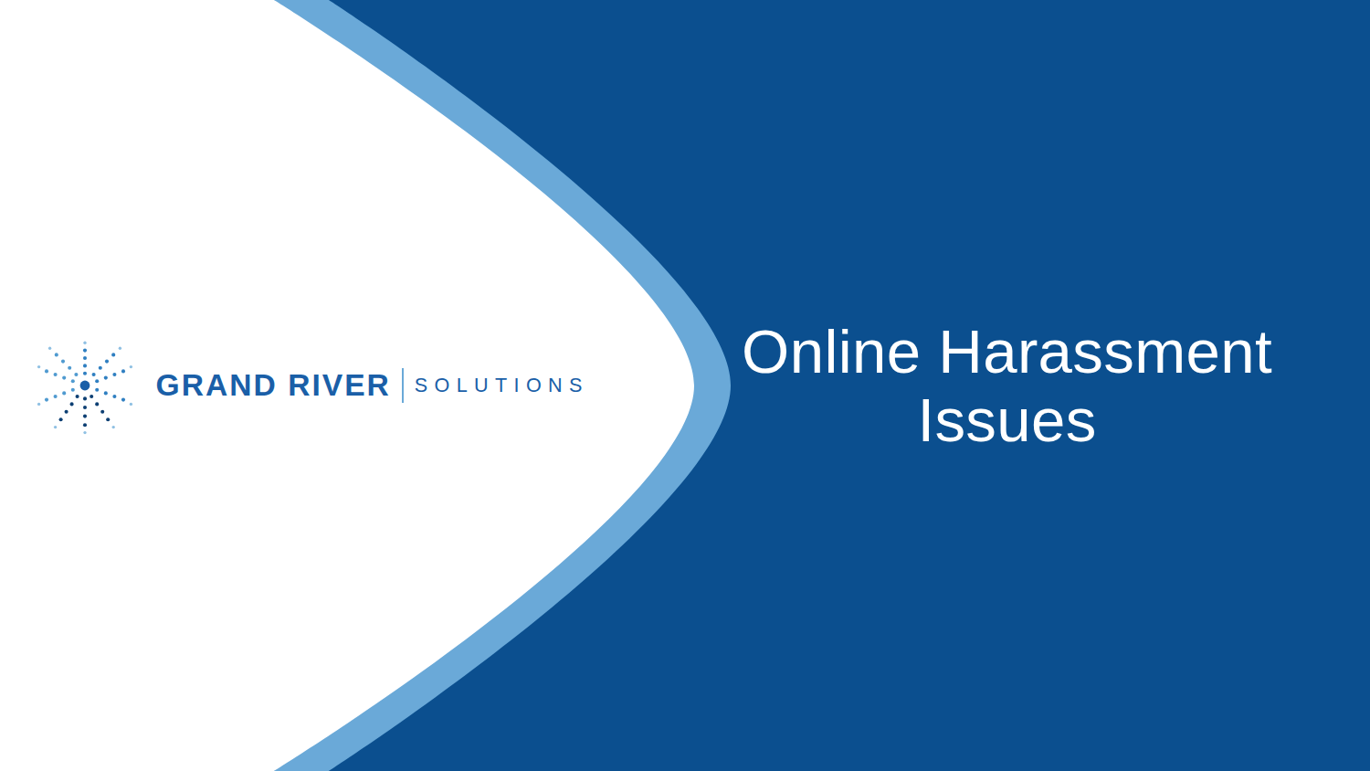Grand River Solutions
Online Harassment Issues